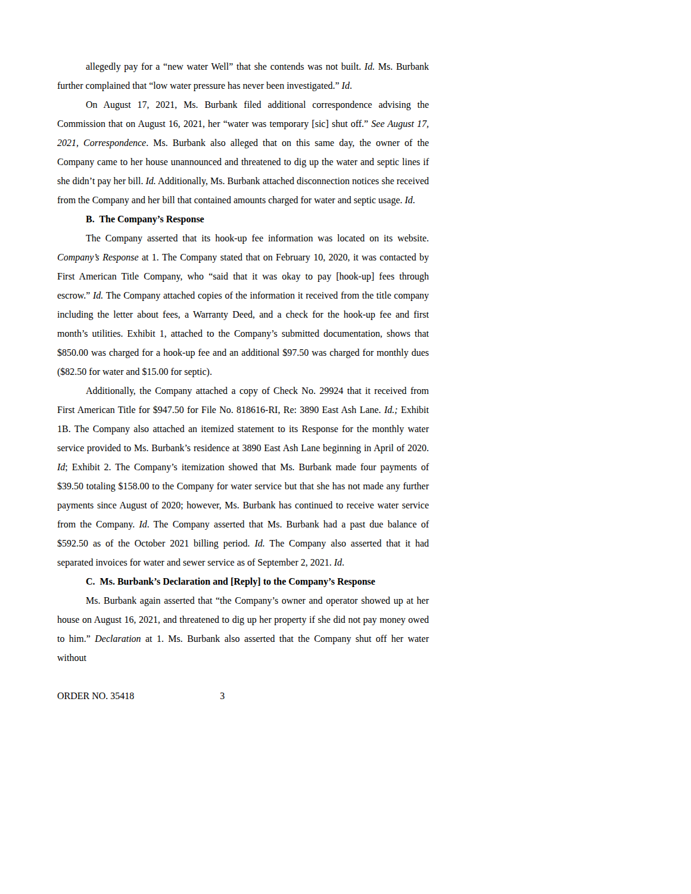allegedly pay for a “new water Well” that she contends was not built. Id. Ms. Burbank further complained that “low water pressure has never been investigated.” Id.
On August 17, 2021, Ms. Burbank filed additional correspondence advising the Commission that on August 16, 2021, her “water was temporary [sic] shut off.” See August 17, 2021, Correspondence. Ms. Burbank also alleged that on this same day, the owner of the Company came to her house unannounced and threatened to dig up the water and septic lines if she didn’t pay her bill. Id. Additionally, Ms. Burbank attached disconnection notices she received from the Company and her bill that contained amounts charged for water and septic usage. Id.
B. The Company’s Response
The Company asserted that its hook-up fee information was located on its website. Company’s Response at 1. The Company stated that on February 10, 2020, it was contacted by First American Title Company, who “said that it was okay to pay [hook-up] fees through escrow.” Id. The Company attached copies of the information it received from the title company including the letter about fees, a Warranty Deed, and a check for the hook-up fee and first month’s utilities. Exhibit 1, attached to the Company’s submitted documentation, shows that $850.00 was charged for a hook-up fee and an additional $97.50 was charged for monthly dues ($82.50 for water and $15.00 for septic).
Additionally, the Company attached a copy of Check No. 29924 that it received from First American Title for $947.50 for File No. 818616-RI, Re: 3890 East Ash Lane. Id.; Exhibit 1B. The Company also attached an itemized statement to its Response for the monthly water service provided to Ms. Burbank’s residence at 3890 East Ash Lane beginning in April of 2020. Id; Exhibit 2. The Company’s itemization showed that Ms. Burbank made four payments of $39.50 totaling $158.00 to the Company for water service but that she has not made any further payments since August of 2020; however, Ms. Burbank has continued to receive water service from the Company. Id. The Company asserted that Ms. Burbank had a past due balance of $592.50 as of the October 2021 billing period. Id. The Company also asserted that it had separated invoices for water and sewer service as of September 2, 2021. Id.
C. Ms. Burbank’s Declaration and [Reply] to the Company’s Response
Ms. Burbank again asserted that “the Company’s owner and operator showed up at her house on August 16, 2021, and threatened to dig up her property if she did not pay money owed to him.” Declaration at 1. Ms. Burbank also asserted that the Company shut off her water without
ORDER NO. 35418 3